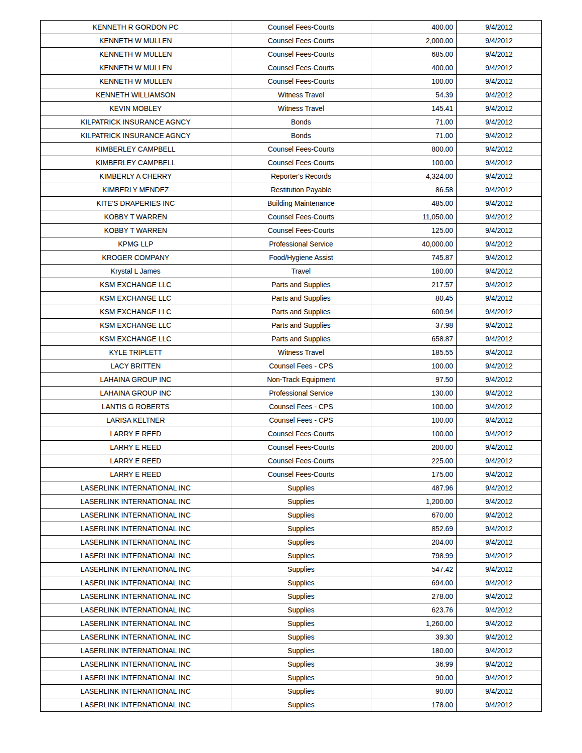| KENNETH R GORDON PC | Counsel Fees-Courts | 400.00 | 9/4/2012 |
| KENNETH W MULLEN | Counsel Fees-Courts | 2,000.00 | 9/4/2012 |
| KENNETH W MULLEN | Counsel Fees-Courts | 685.00 | 9/4/2012 |
| KENNETH W MULLEN | Counsel Fees-Courts | 400.00 | 9/4/2012 |
| KENNETH W MULLEN | Counsel Fees-Courts | 100.00 | 9/4/2012 |
| KENNETH WILLIAMSON | Witness Travel | 54.39 | 9/4/2012 |
| KEVIN MOBLEY | Witness Travel | 145.41 | 9/4/2012 |
| KILPATRICK INSURANCE AGNCY | Bonds | 71.00 | 9/4/2012 |
| KILPATRICK INSURANCE AGNCY | Bonds | 71.00 | 9/4/2012 |
| KIMBERLEY CAMPBELL | Counsel Fees-Courts | 800.00 | 9/4/2012 |
| KIMBERLEY CAMPBELL | Counsel Fees-Courts | 100.00 | 9/4/2012 |
| KIMBERLY A CHERRY | Reporter's Records | 4,324.00 | 9/4/2012 |
| KIMBERLY MENDEZ | Restitution Payable | 86.58 | 9/4/2012 |
| KITE'S DRAPERIES INC | Building Maintenance | 485.00 | 9/4/2012 |
| KOBBY T WARREN | Counsel Fees-Courts | 11,050.00 | 9/4/2012 |
| KOBBY T WARREN | Counsel Fees-Courts | 125.00 | 9/4/2012 |
| KPMG LLP | Professional Service | 40,000.00 | 9/4/2012 |
| KROGER COMPANY | Food/Hygiene Assist | 745.87 | 9/4/2012 |
| Krystal L James | Travel | 180.00 | 9/4/2012 |
| KSM EXCHANGE LLC | Parts and Supplies | 217.57 | 9/4/2012 |
| KSM EXCHANGE LLC | Parts and Supplies | 80.45 | 9/4/2012 |
| KSM EXCHANGE LLC | Parts and Supplies | 600.94 | 9/4/2012 |
| KSM EXCHANGE LLC | Parts and Supplies | 37.98 | 9/4/2012 |
| KSM EXCHANGE LLC | Parts and Supplies | 658.87 | 9/4/2012 |
| KYLE TRIPLETT | Witness Travel | 185.55 | 9/4/2012 |
| LACY BRITTEN | Counsel Fees - CPS | 100.00 | 9/4/2012 |
| LAHAINA GROUP INC | Non-Track Equipment | 97.50 | 9/4/2012 |
| LAHAINA GROUP INC | Professional Service | 130.00 | 9/4/2012 |
| LANTIS G ROBERTS | Counsel Fees - CPS | 100.00 | 9/4/2012 |
| LARISA KELTNER | Counsel Fees - CPS | 100.00 | 9/4/2012 |
| LARRY E REED | Counsel Fees-Courts | 100.00 | 9/4/2012 |
| LARRY E REED | Counsel Fees-Courts | 200.00 | 9/4/2012 |
| LARRY E REED | Counsel Fees-Courts | 225.00 | 9/4/2012 |
| LARRY E REED | Counsel Fees-Courts | 175.00 | 9/4/2012 |
| LASERLINK INTERNATIONAL INC | Supplies | 487.96 | 9/4/2012 |
| LASERLINK INTERNATIONAL INC | Supplies | 1,200.00 | 9/4/2012 |
| LASERLINK INTERNATIONAL INC | Supplies | 670.00 | 9/4/2012 |
| LASERLINK INTERNATIONAL INC | Supplies | 852.69 | 9/4/2012 |
| LASERLINK INTERNATIONAL INC | Supplies | 204.00 | 9/4/2012 |
| LASERLINK INTERNATIONAL INC | Supplies | 798.99 | 9/4/2012 |
| LASERLINK INTERNATIONAL INC | Supplies | 547.42 | 9/4/2012 |
| LASERLINK INTERNATIONAL INC | Supplies | 694.00 | 9/4/2012 |
| LASERLINK INTERNATIONAL INC | Supplies | 278.00 | 9/4/2012 |
| LASERLINK INTERNATIONAL INC | Supplies | 623.76 | 9/4/2012 |
| LASERLINK INTERNATIONAL INC | Supplies | 1,260.00 | 9/4/2012 |
| LASERLINK INTERNATIONAL INC | Supplies | 39.30 | 9/4/2012 |
| LASERLINK INTERNATIONAL INC | Supplies | 180.00 | 9/4/2012 |
| LASERLINK INTERNATIONAL INC | Supplies | 36.99 | 9/4/2012 |
| LASERLINK INTERNATIONAL INC | Supplies | 90.00 | 9/4/2012 |
| LASERLINK INTERNATIONAL INC | Supplies | 90.00 | 9/4/2012 |
| LASERLINK INTERNATIONAL INC | Supplies | 178.00 | 9/4/2012 |